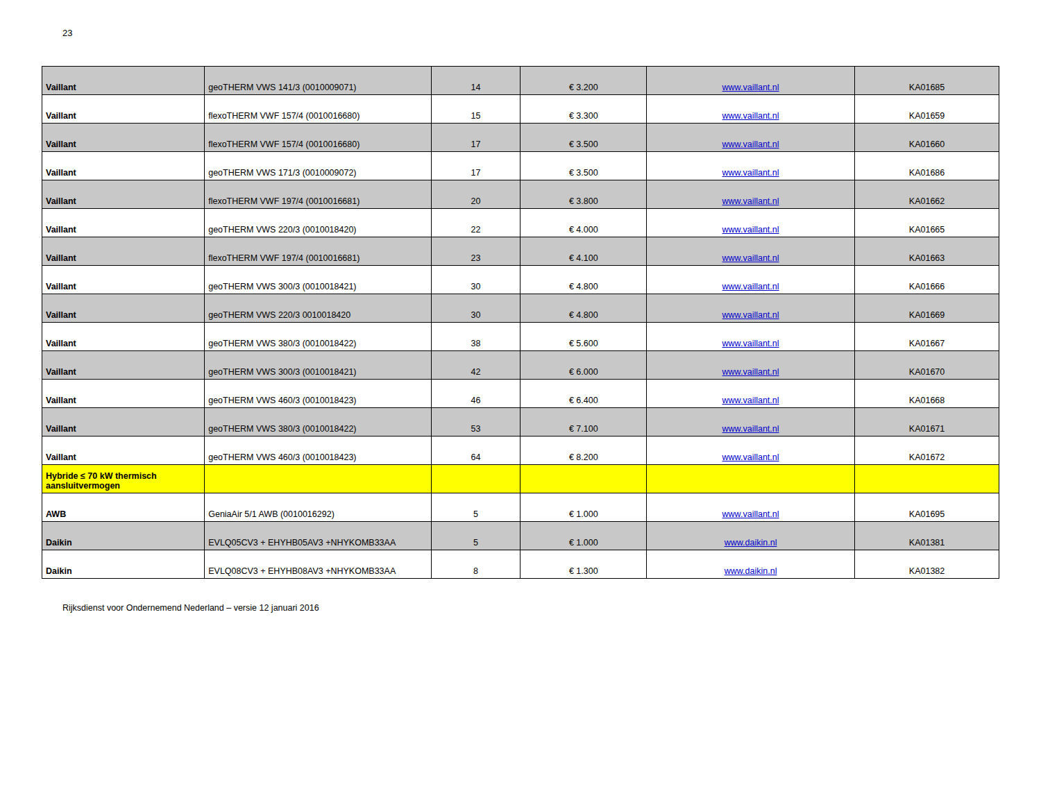23
| Vaillant | geoTHERM VWS 141/3 (0010009071) | 14 | € 3.200 | www.vaillant.nl | KA01685 |
| Vaillant | flexoTHERM VWF 157/4 (0010016680) | 15 | € 3.300 | www.vaillant.nl | KA01659 |
| Vaillant | flexoTHERM VWF 157/4 (0010016680) | 17 | € 3.500 | www.vaillant.nl | KA01660 |
| Vaillant | geoTHERM VWS 171/3 (0010009072) | 17 | € 3.500 | www.vaillant.nl | KA01686 |
| Vaillant | flexoTHERM VWF 197/4 (0010016681) | 20 | € 3.800 | www.vaillant.nl | KA01662 |
| Vaillant | geoTHERM VWS 220/3 (0010018420) | 22 | € 4.000 | www.vaillant.nl | KA01665 |
| Vaillant | flexoTHERM VWF 197/4 (0010016681) | 23 | € 4.100 | www.vaillant.nl | KA01663 |
| Vaillant | geoTHERM VWS 300/3 (0010018421) | 30 | € 4.800 | www.vaillant.nl | KA01666 |
| Vaillant | geoTHERM VWS 220/3 0010018420 | 30 | € 4.800 | www.vaillant.nl | KA01669 |
| Vaillant | geoTHERM VWS 380/3 (0010018422) | 38 | € 5.600 | www.vaillant.nl | KA01667 |
| Vaillant | geoTHERM VWS 300/3 (0010018421) | 42 | € 6.000 | www.vaillant.nl | KA01670 |
| Vaillant | geoTHERM VWS 460/3 (0010018423) | 46 | € 6.400 | www.vaillant.nl | KA01668 |
| Vaillant | geoTHERM VWS 380/3 (0010018422) | 53 | € 7.100 | www.vaillant.nl | KA01671 |
| Vaillant | geoTHERM VWS 460/3 (0010018423) | 64 | € 8.200 | www.vaillant.nl | KA01672 |
| Hybride ≤ 70 kW thermisch aansluitvermogen | | | | | |
| AWB | GeniaAir 5/1 AWB (0010016292) | 5 | € 1.000 | www.vaillant.nl | KA01695 |
| Daikin | EVLQ05CV3 + EHYHB05AV3 +NHYKOMB33AA | 5 | € 1.000 | www.daikin.nl | KA01381 |
| Daikin | EVLQ08CV3 + EHYHB08AV3 +NHYKOMB33AA | 8 | € 1.300 | www.daikin.nl | KA01382 |
Rijksdienst voor Ondernemend Nederland – versie 12 januari 2016